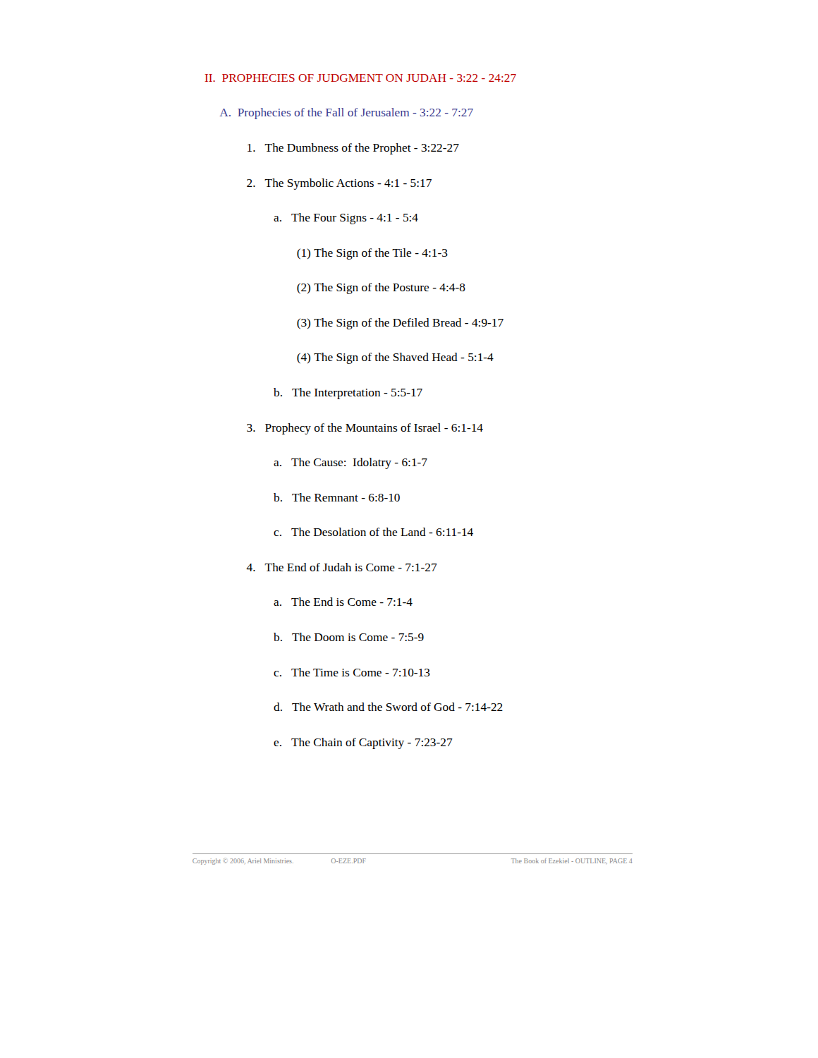II. PROPHECIES OF JUDGMENT ON JUDAH - 3:22 - 24:27
A. Prophecies of the Fall of Jerusalem - 3:22 - 7:27
1. The Dumbness of the Prophet - 3:22-27
2. The Symbolic Actions - 4:1 - 5:17
a. The Four Signs - 4:1 - 5:4
(1) The Sign of the Tile - 4:1-3
(2) The Sign of the Posture - 4:4-8
(3) The Sign of the Defiled Bread - 4:9-17
(4) The Sign of the Shaved Head - 5:1-4
b. The Interpretation - 5:5-17
3. Prophecy of the Mountains of Israel - 6:1-14
a. The Cause: Idolatry - 6:1-7
b. The Remnant - 6:8-10
c. The Desolation of the Land - 6:11-14
4. The End of Judah is Come - 7:1-27
a. The End is Come - 7:1-4
b. The Doom is Come - 7:5-9
c. The Time is Come - 7:10-13
d. The Wrath and the Sword of God - 7:14-22
e. The Chain of Captivity - 7:23-27
Copyright © 2006, Ariel Ministries. O-EZE.PDF The Book of Ezekiel - OUTLINE, PAGE 4